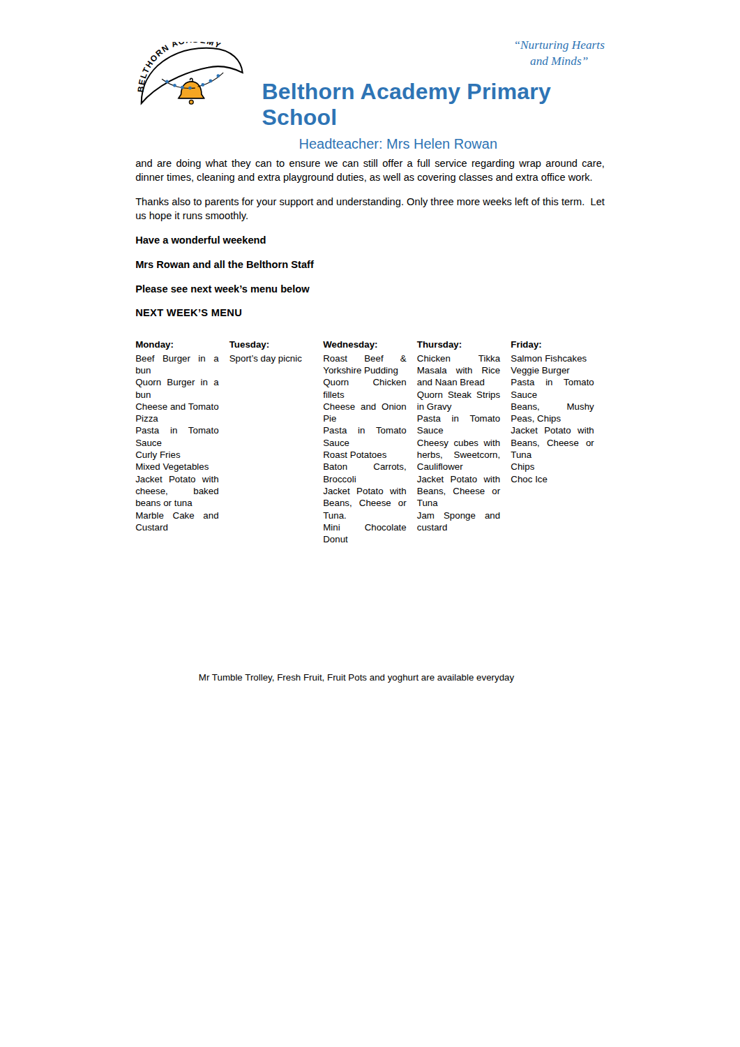“Nurturing Hearts
and Minds”
BELTHORN ACADEMY
Belthorn Academy Primary School
Headteacher: Mrs Helen Rowan
and are doing what they can to ensure we can still offer a full service regarding wrap around care, dinner times, cleaning and extra playground duties, as well as covering classes and extra office work.
Thanks also to parents for your support and understanding. Only three more weeks left of this term. Let us hope it runs smoothly.
Have a wonderful weekend
Mrs Rowan and all the Belthorn Staff
Please see next week’s menu below
NEXT WEEK’S MENU
| Monday: | Tuesday: | Wednesday: | Thursday: | Friday: |
| --- | --- | --- | --- | --- |
| Beef Burger in a bun Quorn Burger in a bun Cheese and Tomato Pizza Pasta in Tomato Sauce Curly Fries Mixed Vegetables Jacket Potato with cheese, baked beans or tuna Marble Cake and Custard | Sport’s day picnic | Roast Beef & Yorkshire Pudding Quorn Chicken fillets Cheese and Onion Pie Pasta in Tomato Sauce Roast Potatoes Baton Carrots, Broccoli Jacket Potato with Beans, Cheese or Tuna. Mini Chocolate Donut | Chicken Tikka Masala with Rice and Naan Bread Quorn Steak Strips in Gravy Pasta in Tomato Sauce Cheesy cubes with herbs, Sweetcorn, Cauliflower Jacket Potato with Beans, Cheese or Tuna Jam Sponge and custard | Salmon Fishcakes Veggie Burger Pasta in Tomato Sauce Beans, Mushy Peas, Chips Jacket Potato with Beans, Cheese or Tuna Chips Choc Ice |
Mr Tumble Trolley, Fresh Fruit, Fruit Pots and yoghurt are available everyday